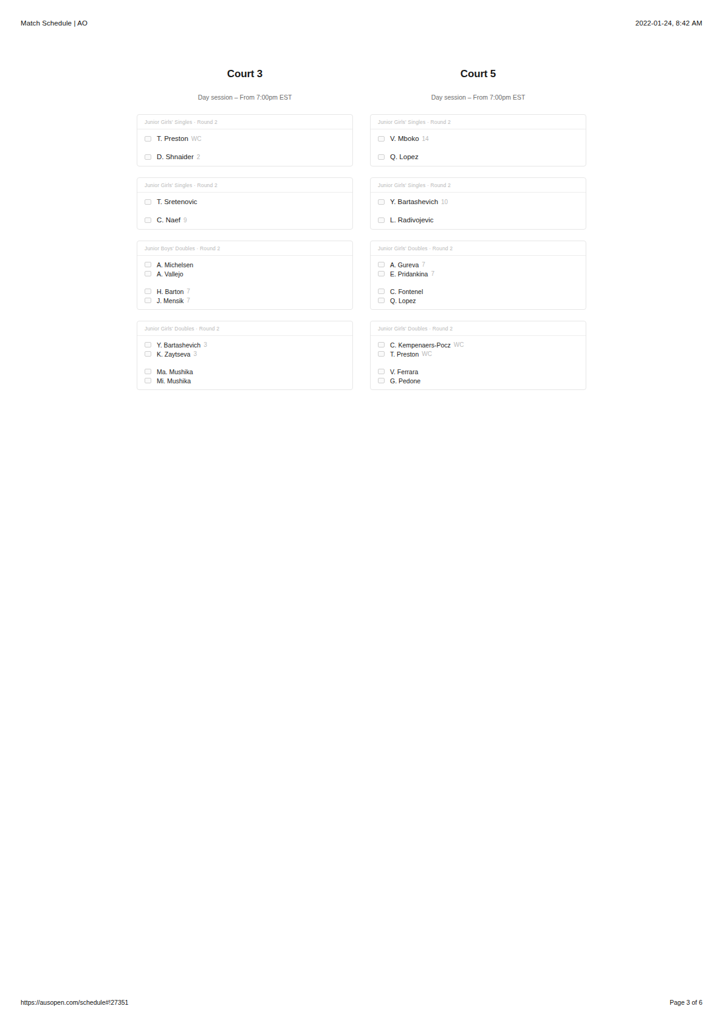Match Schedule | AO
2022-01-24, 8:42 AM
Court 3
Day session – From 7:00pm EST
Junior Girls' Singles · Round 2
T. PrestonWC
D. Shnaider2
Junior Girls' Singles · Round 2
T. Sretenovic
C. Naef9
Junior Boys' Doubles · Round 2
A. Michelsen
A. Vallejo
H. Barton7
J. Mensik7
Junior Girls' Doubles · Round 2
Y. Bartashevich3
K. Zaytseva3
Ma. Mushika
Mi. Mushika
Court 5
Day session – From 7:00pm EST
Junior Girls' Singles · Round 2
V. Mboko14
Q. Lopez
Junior Girls' Singles · Round 2
Y. Bartashevich10
L. Radivojevic
Junior Girls' Doubles · Round 2
A. Gureva7
E. Pridankina7
C. Fontenel
Q. Lopez
Junior Girls' Doubles · Round 2
C. Kempenaers-PoczWC
T. PrestonWC
V. Ferrara
G. Pedone
https://ausopen.com/schedule#!27351
Page 3 of 6